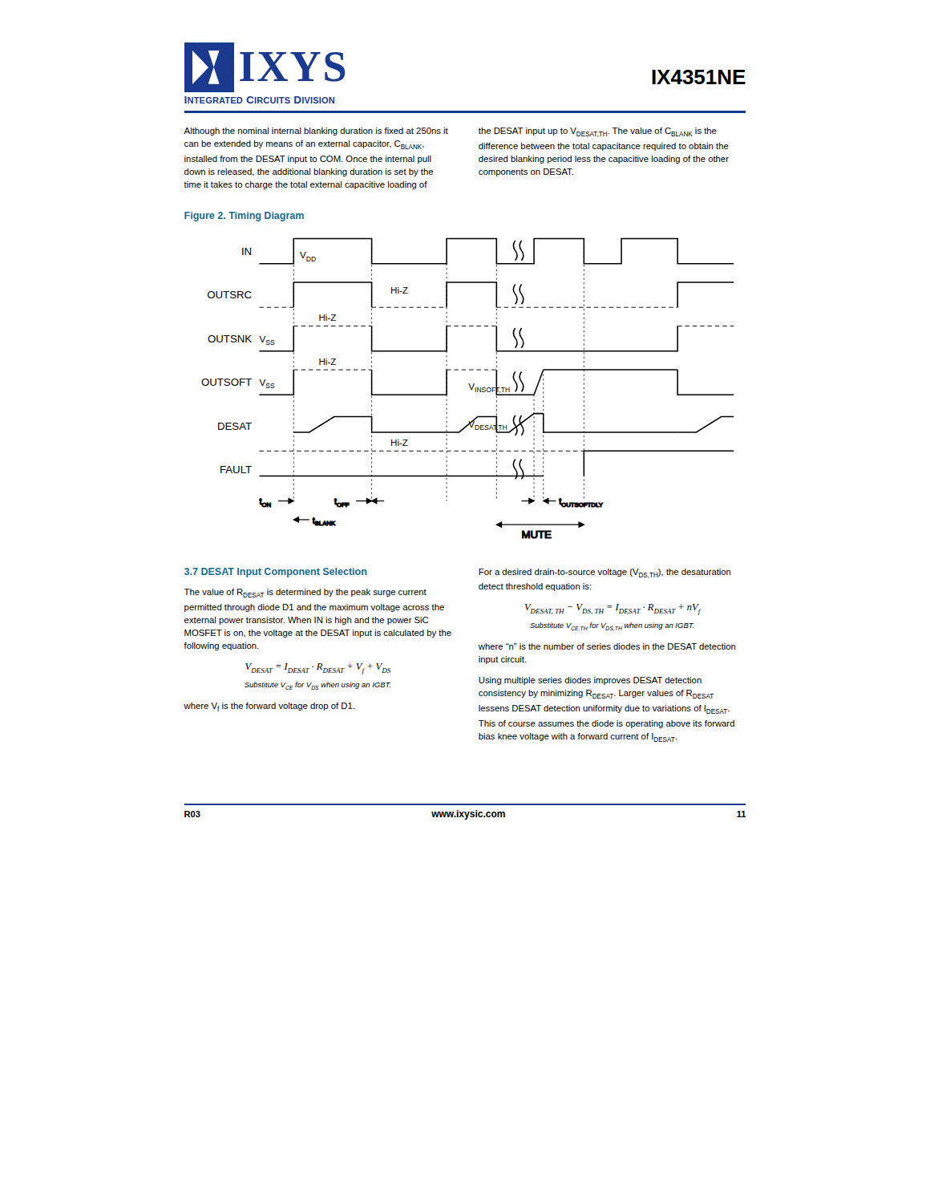IXYS
INTEGRATED CIRCUITS DIVISION
IX4351NE
Although the nominal internal blanking duration is fixed at 250ns it can be extended by means of an external capacitor, CBLANK, installed from the DESAT input to COM. Once the internal pull down is released, the additional blanking duration is set by the time it takes to charge the total external capacitive loading of
the DESAT input up to VDESAT,TH. The value of CBLANK is the difference between the total capacitance required to obtain the desired blanking period less the capacitive loading of the other components on DESAT.
Figure 2. Timing Diagram
IN OUTSRC OUTSNK OUTSOFT DESAT FAULT VDD Hi-Z Hi-Z VSS Hi-Z VSS Hi-Z VINSOFT,TH VDESAT,TH tON tOFF tBLANK tOUTSOFTDLY MUTE
3.7 DESAT Input Component Selection
The value of RDESAT is determined by the peak surge current permitted through diode D1 and the maximum voltage across the external power transistor. When IN is high and the power SiC MOSFET is on, the voltage at the DESAT input is calculated by the following equation.
VDESAT = IDESAT · RDESAT + Vf + VDS
Substitute VCE for VDS when using an IGBT.
where Vf is the forward voltage drop of D1.
For a desired drain-to-source voltage (VDS,TH), the desaturation detect threshold equation is:
VDESAT, TH − VDS, TH = IDESAT · RDESAT + nVf
Substitute VCE,TH for VDS,TH when using an IGBT.
where “n” is the number of series diodes in the DESAT detection input circuit.
Using multiple series diodes improves DESAT detection consistency by minimizing RDESAT. Larger values of RDESAT lessens DESAT detection uniformity due to variations of IDESAT. This of course assumes the diode is operating above its forward bias knee voltage with a forward current of IDESAT.
R03
www.ixysic.com
11